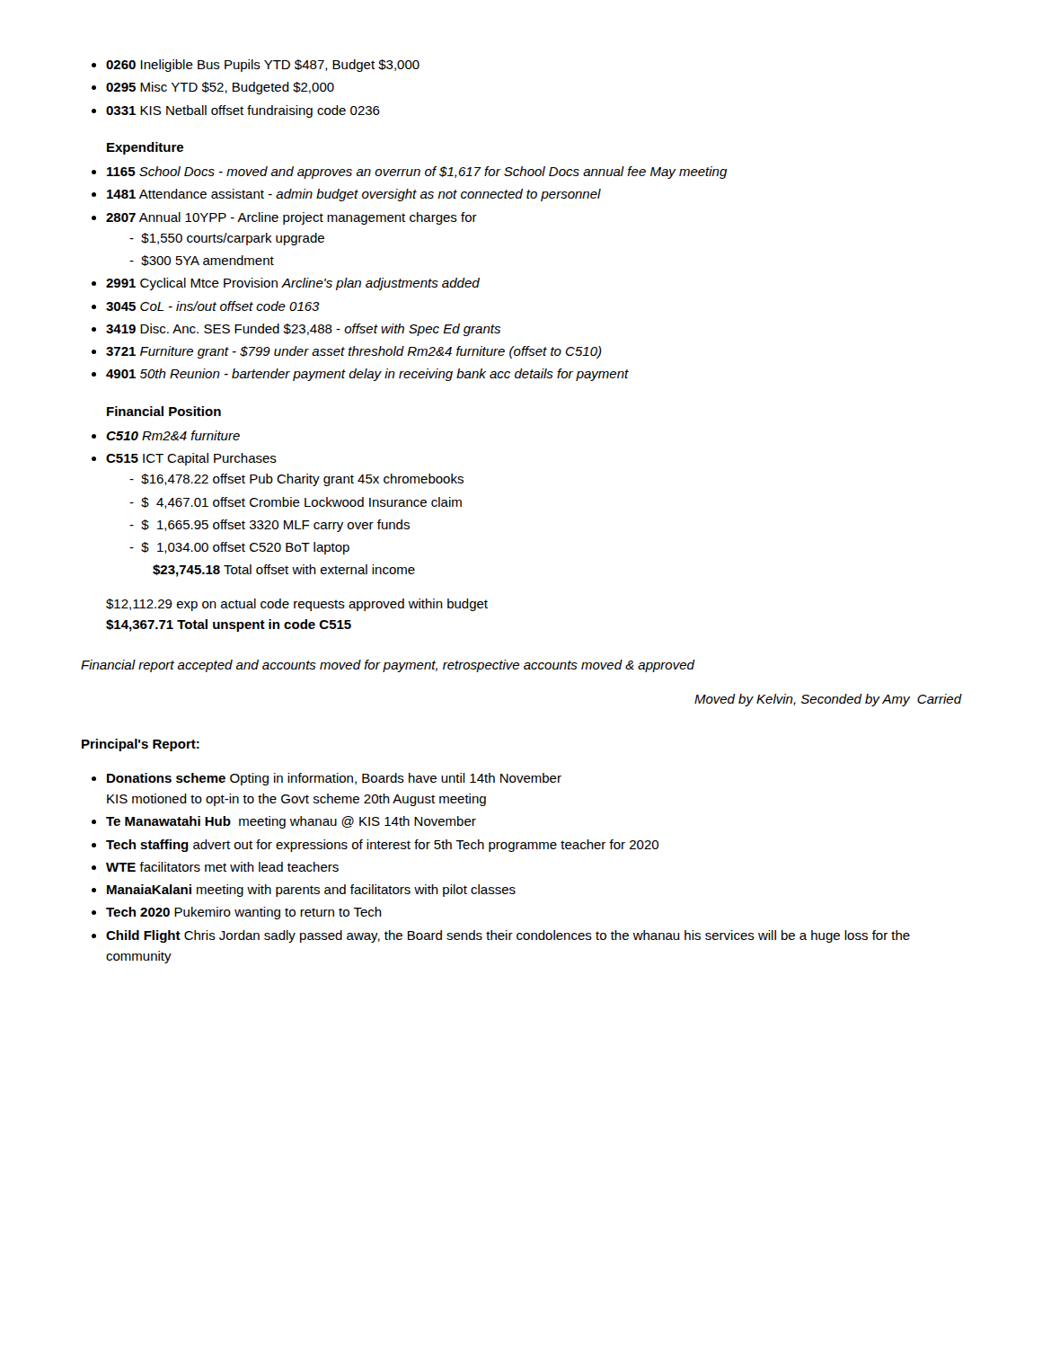0260 Ineligible Bus Pupils YTD $487, Budget $3,000
0295 Misc YTD $52, Budgeted $2,000
0331 KIS Netball offset fundraising code 0236
Expenditure
1165 School Docs - moved and approves an overrun of $1,617 for School Docs annual fee May meeting
1481 Attendance assistant - admin budget oversight as not connected to personnel
2807 Annual 10YPP - Arcline project management charges for
$1,550 courts/carpark upgrade
$300 5YA amendment
2991 Cyclical Mtce Provision Arcline's plan adjustments added
3045 CoL - ins/out offset code 0163
3419 Disc. Anc. SES Funded $23,488 - offset with Spec Ed grants
3721 Furniture grant - $799 under asset threshold Rm2&4 furniture (offset to C510)
4901 50th Reunion - bartender payment delay in receiving bank acc details for payment
Financial Position
C510 Rm2&4 furniture
C515 ICT Capital Purchases
$16,478.22 offset Pub Charity grant 45x chromebooks
$ 4,467.01 offset Crombie Lockwood Insurance claim
$ 1,665.95 offset 3320 MLF carry over funds
$ 1,034.00 offset C520 BoT laptop
$23,745.18 Total offset with external income
$12,112.29 exp on actual code requests approved within budget
$14,367.71 Total unspent in code C515
Financial report accepted and accounts moved for payment, retrospective accounts moved & approved
Moved by Kelvin, Seconded by Amy Carried
Principal's Report:
Donations scheme Opting in information, Boards have until 14th November
KIS motioned to opt-in to the Govt scheme 20th August meeting
Te Manawatahi Hub meeting whanau @ KIS 14th November
Tech staffing advert out for expressions of interest for 5th Tech programme teacher for 2020
WTE facilitators met with lead teachers
ManaiaKalani meeting with parents and facilitators with pilot classes
Tech 2020 Pukemiro wanting to return to Tech
Child Flight Chris Jordan sadly passed away, the Board sends their condolences to the whanau his services will be a huge loss for the community